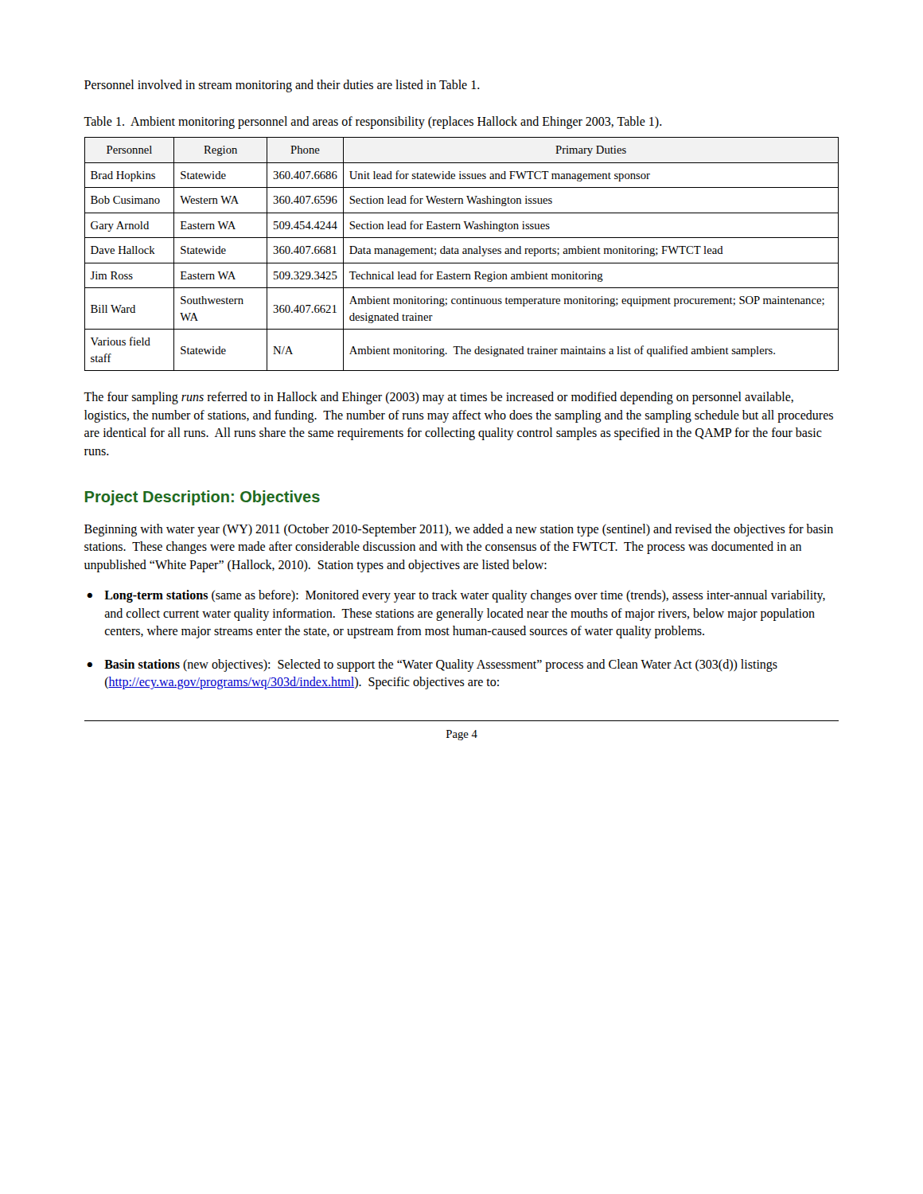Personnel involved in stream monitoring and their duties are listed in Table 1.
Table 1. Ambient monitoring personnel and areas of responsibility (replaces Hallock and Ehinger 2003, Table 1).
| Personnel | Region | Phone | Primary Duties |
| --- | --- | --- | --- |
| Brad Hopkins | Statewide | 360.407.6686 | Unit lead for statewide issues and FWTCT management sponsor |
| Bob Cusimano | Western WA | 360.407.6596 | Section lead for Western Washington issues |
| Gary Arnold | Eastern WA | 509.454.4244 | Section lead for Eastern Washington issues |
| Dave Hallock | Statewide | 360.407.6681 | Data management; data analyses and reports; ambient monitoring; FWTCT lead |
| Jim Ross | Eastern WA | 509.329.3425 | Technical lead for Eastern Region ambient monitoring |
| Bill Ward | Southwestern WA | 360.407.6621 | Ambient monitoring; continuous temperature monitoring; equipment procurement; SOP maintenance; designated trainer |
| Various field staff | Statewide | N/A | Ambient monitoring. The designated trainer maintains a list of qualified ambient samplers. |
The four sampling runs referred to in Hallock and Ehinger (2003) may at times be increased or modified depending on personnel available, logistics, the number of stations, and funding. The number of runs may affect who does the sampling and the sampling schedule but all procedures are identical for all runs. All runs share the same requirements for collecting quality control samples as specified in the QAMP for the four basic runs.
Project Description: Objectives
Beginning with water year (WY) 2011 (October 2010-September 2011), we added a new station type (sentinel) and revised the objectives for basin stations. These changes were made after considerable discussion and with the consensus of the FWTCT. The process was documented in an unpublished “White Paper” (Hallock, 2010). Station types and objectives are listed below:
Long-term stations (same as before): Monitored every year to track water quality changes over time (trends), assess inter-annual variability, and collect current water quality information. These stations are generally located near the mouths of major rivers, below major population centers, where major streams enter the state, or upstream from most human-caused sources of water quality problems.
Basin stations (new objectives): Selected to support the “Water Quality Assessment” process and Clean Water Act (303(d)) listings (http://ecy.wa.gov/programs/wq/303d/index.html). Specific objectives are to:
Page 4